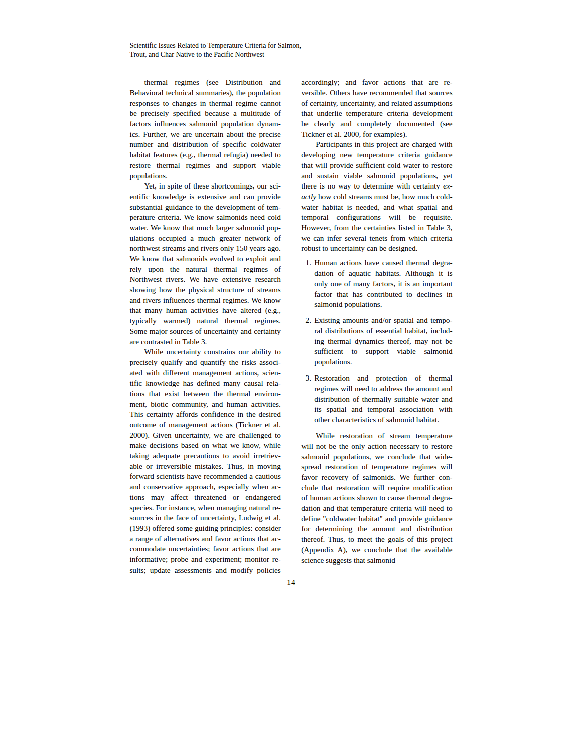Scientific Issues Related to Temperature Criteria for Salmon,
Trout, and Char Native to the Pacific Northwest
thermal regimes (see Distribution and Behavioral technical summaries), the population responses to changes in thermal regime cannot be precisely specified because a multitude of factors influences salmonid population dynamics. Further, we are uncertain about the precise number and distribution of specific coldwater habitat features (e.g., thermal refugia) needed to restore thermal regimes and support viable populations.
Yet, in spite of these shortcomings, our scientific knowledge is extensive and can provide substantial guidance to the development of temperature criteria. We know salmonids need cold water. We know that much larger salmonid populations occupied a much greater network of northwest streams and rivers only 150 years ago. We know that salmonids evolved to exploit and rely upon the natural thermal regimes of Northwest rivers. We have extensive research showing how the physical structure of streams and rivers influences thermal regimes. We know that many human activities have altered (e.g., typically warmed) natural thermal regimes. Some major sources of uncertainty and certainty are contrasted in Table 3.
While uncertainty constrains our ability to precisely qualify and quantify the risks associated with different management actions, scientific knowledge has defined many causal relations that exist between the thermal environment, biotic community, and human activities. This certainty affords confidence in the desired outcome of management actions (Tickner et al. 2000). Given uncertainty, we are challenged to make decisions based on what we know, while taking adequate precautions to avoid irretrievable or irreversible mistakes. Thus, in moving forward scientists have recommended a cautious and conservative approach, especially when actions may affect threatened or endangered species. For instance, when managing natural resources in the face of uncertainty, Ludwig et al. (1993) offered some guiding principles: consider a range of alternatives and favor actions that accommodate uncertainties; favor actions that are informative; probe and experiment; monitor results; update assessments and modify policies accordingly; and favor actions that are reversible. Others have recommended that sources of certainty, uncertainty, and related assumptions that underlie temperature criteria development be clearly and completely documented (see Tickner et al. 2000, for examples).
Participants in this project are charged with developing new temperature criteria guidance that will provide sufficient cold water to restore and sustain viable salmonid populations, yet there is no way to determine with certainty exactly how cold streams must be, how much coldwater habitat is needed, and what spatial and temporal configurations will be requisite. However, from the certainties listed in Table 3, we can infer several tenets from which criteria robust to uncertainty can be designed.
Human actions have caused thermal degradation of aquatic habitats. Although it is only one of many factors, it is an important factor that has contributed to declines in salmonid populations.
Existing amounts and/or spatial and temporal distributions of essential habitat, including thermal dynamics thereof, may not be sufficient to support viable salmonid populations.
Restoration and protection of thermal regimes will need to address the amount and distribution of thermally suitable water and its spatial and temporal association with other characteristics of salmonid habitat.
While restoration of stream temperature will not be the only action necessary to restore salmonid populations, we conclude that widespread restoration of temperature regimes will favor recovery of salmonids. We further conclude that restoration will require modification of human actions shown to cause thermal degradation and that temperature criteria will need to define "coldwater habitat" and provide guidance for determining the amount and distribution thereof. Thus, to meet the goals of this project (Appendix A), we conclude that the available science suggests that salmonid
14